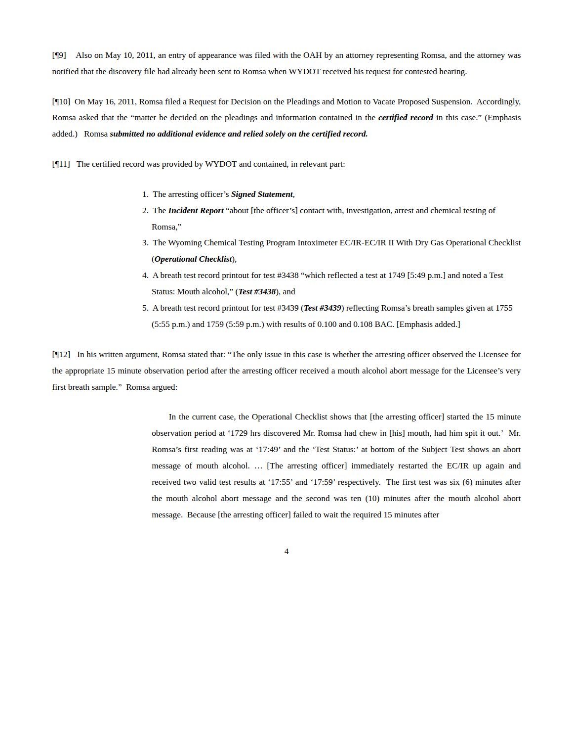[¶9] Also on May 10, 2011, an entry of appearance was filed with the OAH by an attorney representing Romsa, and the attorney was notified that the discovery file had already been sent to Romsa when WYDOT received his request for contested hearing.
[¶10] On May 16, 2011, Romsa filed a Request for Decision on the Pleadings and Motion to Vacate Proposed Suspension. Accordingly, Romsa asked that the “matter be decided on the pleadings and information contained in the certified record in this case.” (Emphasis added.) Romsa submitted no additional evidence and relied solely on the certified record.
[¶11] The certified record was provided by WYDOT and contained, in relevant part:
1. The arresting officer’s Signed Statement,
2. The Incident Report “about [the officer’s] contact with, investigation, arrest and chemical testing of Romsa,”
3. The Wyoming Chemical Testing Program Intoximeter EC/IR-EC/IR II With Dry Gas Operational Checklist (Operational Checklist),
4. A breath test record printout for test #3438 “which reflected a test at 1749 [5:49 p.m.] and noted a Test Status: Mouth alcohol,” (Test #3438), and
5. A breath test record printout for test #3439 (Test #3439) reflecting Romsa’s breath samples given at 1755 (5:55 p.m.) and 1759 (5:59 p.m.) with results of 0.100 and 0.108 BAC. [Emphasis added.]
[¶12] In his written argument, Romsa stated that: “The only issue in this case is whether the arresting officer observed the Licensee for the appropriate 15 minute observation period after the arresting officer received a mouth alcohol abort message for the Licensee’s very first breath sample.” Romsa argued:
In the current case, the Operational Checklist shows that [the arresting officer] started the 15 minute observation period at ‘1729 hrs discovered Mr. Romsa had chew in [his] mouth, had him spit it out.’ Mr. Romsa’s first reading was at ‘17:49’ and the ‘Test Status:’ at bottom of the Subject Test shows an abort message of mouth alcohol. … [The arresting officer] immediately restarted the EC/IR up again and received two valid test results at ‘17:55’ and ‘17:59’ respectively. The first test was six (6) minutes after the mouth alcohol abort message and the second was ten (10) minutes after the mouth alcohol abort message. Because [the arresting officer] failed to wait the required 15 minutes after
4